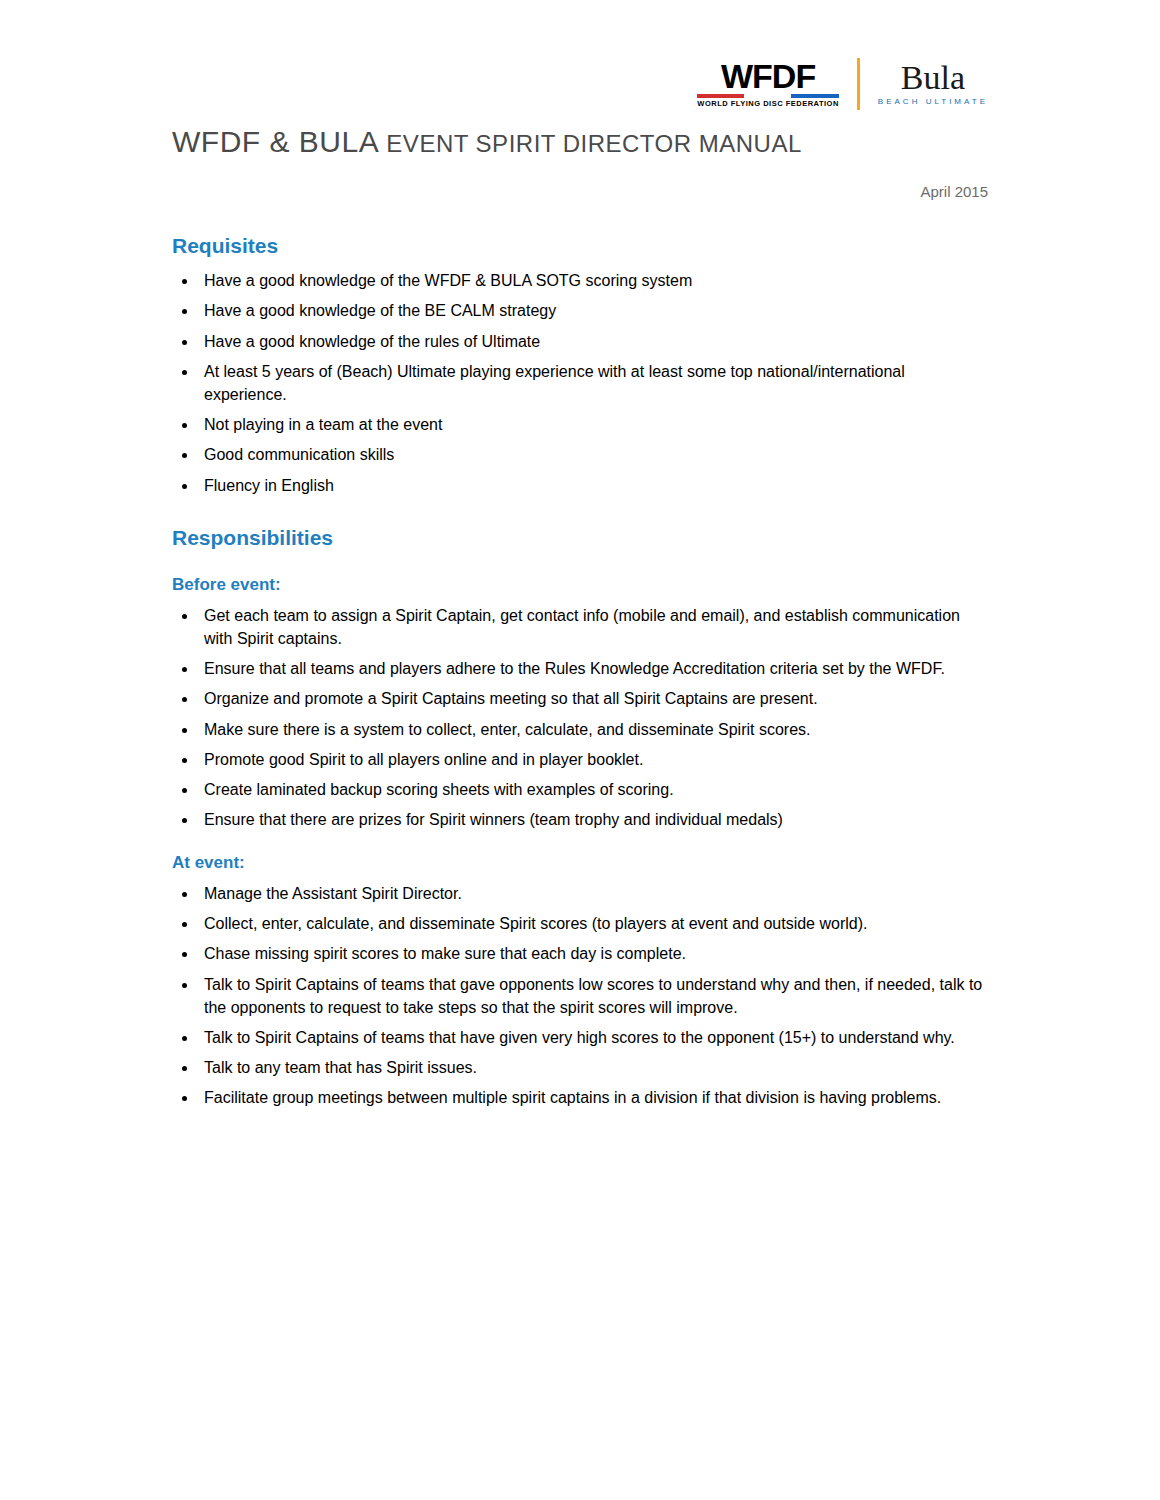WFDF WORLD FLYING DISC FEDERATION
Bula BEACH ULTIMATE
WFDF & BULA EVENT SPIRIT DIRECTOR MANUAL
April 2015
Requisites
Have a good knowledge of the WFDF & BULA SOTG scoring system
Have a good knowledge of the BE CALM strategy
Have a good knowledge of the rules of Ultimate
At least 5 years of (Beach) Ultimate playing experience with at least some top national/international experience.
Not playing in a team at the event
Good communication skills
Fluency in English
Responsibilities
Before event:
Get each team to assign a Spirit Captain, get contact info (mobile and email), and establish communication with Spirit captains.
Ensure that all teams and players adhere to the Rules Knowledge Accreditation criteria set by the WFDF.
Organize and promote a Spirit Captains meeting so that all Spirit Captains are present.
Make sure there is a system to collect, enter, calculate, and disseminate Spirit scores.
Promote good Spirit to all players online and in player booklet.
Create laminated backup scoring sheets with examples of scoring.
Ensure that there are prizes for Spirit winners (team trophy and individual medals)
At event:
Manage the Assistant Spirit Director.
Collect, enter, calculate, and disseminate Spirit scores (to players at event and outside world).
Chase missing spirit scores to make sure that each day is complete.
Talk to Spirit Captains of teams that gave opponents low scores to understand why and then, if needed, talk to the opponents to request to take steps so that the spirit scores will improve.
Talk to Spirit Captains of teams that have given very high scores to the opponent (15+) to understand why.
Talk to any team that has Spirit issues.
Facilitate group meetings between multiple spirit captains in a division if that division is having problems.